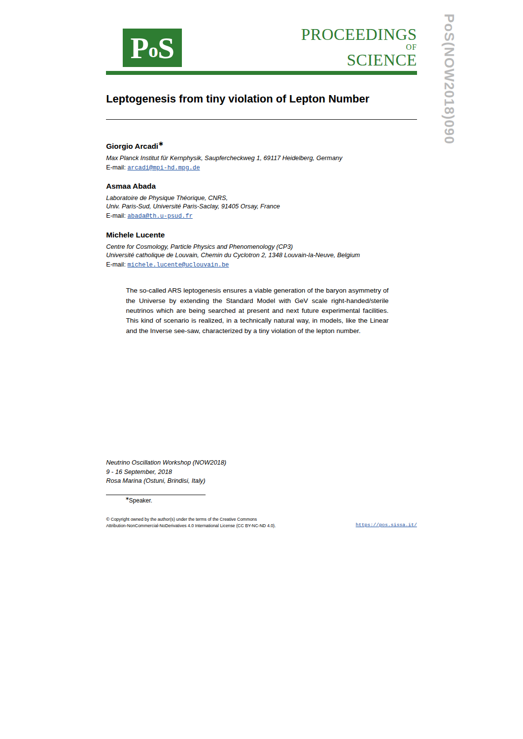Po S
PROCEEDINGS
OF
SCIENCE
PoS(NOW2018)090
Leptogenesis from tiny violation of Lepton Number
Giorgio Arcadi∗
Max Planck Institut für Kernphysik, Saupfercheckweg 1, 69117 Heidelberg, Germany
E-mail: arcadi@mpi-hd.mpg.de
Asmaa Abada
Laboratoire de Physique Théorique, CNRS,
Univ. Paris-Sud, Université Paris-Saclay, 91405 Orsay, France
E-mail: abada@th.u-psud.fr
Michele Lucente
Centre for Cosmology, Particle Physics and Phenomenology (CP3)
Université catholique de Louvain, Chemin du Cyclotron 2, 1348 Louvain-la-Neuve, Belgium
E-mail: michele.lucente@uclouvain.be
The so-called ARS leptogenesis ensures a viable generation of the baryon asymmetry of the Universe by extending the Standard Model with GeV scale right-handed/sterile neutrinos which are being searched at present and next future experimental facilities. This kind of scenario is realized, in a technically natural way, in models, like the Linear and the Inverse see-saw, characterized by a tiny violation of the lepton number.
Neutrino Oscillation Workshop (NOW2018)
9 - 16 September, 2018
Rosa Marina (Ostuni, Brindisi, Italy)
∗Speaker.
© Copyright owned by the author(s) under the terms of the Creative Commons
Attribution-NonCommercial-NoDerivatives 4.0 International License (CC BY-NC-ND 4.0).
https://pos.sissa.it/